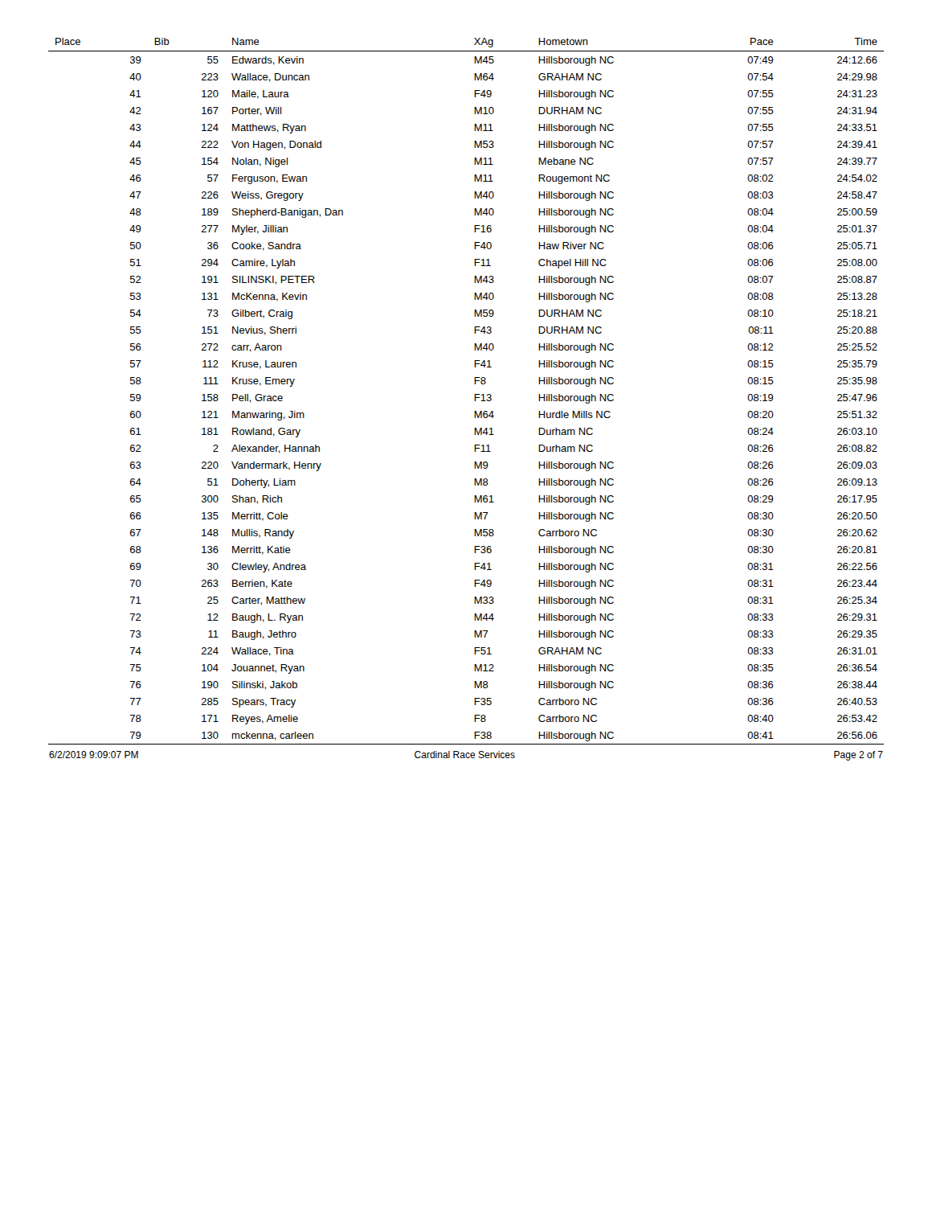| Place | Bib | Name | XAg | Hometown | Pace | Time |
| --- | --- | --- | --- | --- | --- | --- |
| 39 | 55 | Edwards, Kevin | M45 | Hillsborough NC | 07:49 | 24:12.66 |
| 40 | 223 | Wallace, Duncan | M64 | GRAHAM NC | 07:54 | 24:29.98 |
| 41 | 120 | Maile, Laura | F49 | Hillsborough NC | 07:55 | 24:31.23 |
| 42 | 167 | Porter, Will | M10 | DURHAM NC | 07:55 | 24:31.94 |
| 43 | 124 | Matthews, Ryan | M11 | Hillsborough NC | 07:55 | 24:33.51 |
| 44 | 222 | Von Hagen, Donald | M53 | Hillsborough NC | 07:57 | 24:39.41 |
| 45 | 154 | Nolan, Nigel | M11 | Mebane NC | 07:57 | 24:39.77 |
| 46 | 57 | Ferguson, Ewan | M11 | Rougemont NC | 08:02 | 24:54.02 |
| 47 | 226 | Weiss, Gregory | M40 | Hillsborough NC | 08:03 | 24:58.47 |
| 48 | 189 | Shepherd-Banigan, Dan | M40 | Hillsborough NC | 08:04 | 25:00.59 |
| 49 | 277 | Myler, Jillian | F16 | Hillsborough NC | 08:04 | 25:01.37 |
| 50 | 36 | Cooke, Sandra | F40 | Haw River NC | 08:06 | 25:05.71 |
| 51 | 294 | Camire, Lylah | F11 | Chapel Hill NC | 08:06 | 25:08.00 |
| 52 | 191 | SILINSKI, PETER | M43 | Hillsborough NC | 08:07 | 25:08.87 |
| 53 | 131 | McKenna, Kevin | M40 | Hillsborough NC | 08:08 | 25:13.28 |
| 54 | 73 | Gilbert, Craig | M59 | DURHAM NC | 08:10 | 25:18.21 |
| 55 | 151 | Nevius, Sherri | F43 | DURHAM NC | 08:11 | 25:20.88 |
| 56 | 272 | carr, Aaron | M40 | Hillsborough NC | 08:12 | 25:25.52 |
| 57 | 112 | Kruse, Lauren | F41 | Hillsborough NC | 08:15 | 25:35.79 |
| 58 | 111 | Kruse, Emery | F8 | Hillsborough NC | 08:15 | 25:35.98 |
| 59 | 158 | Pell, Grace | F13 | Hillsborough NC | 08:19 | 25:47.96 |
| 60 | 121 | Manwaring, Jim | M64 | Hurdle Mills NC | 08:20 | 25:51.32 |
| 61 | 181 | Rowland, Gary | M41 | Durham NC | 08:24 | 26:03.10 |
| 62 | 2 | Alexander, Hannah | F11 | Durham NC | 08:26 | 26:08.82 |
| 63 | 220 | Vandermark, Henry | M9 | Hillsborough NC | 08:26 | 26:09.03 |
| 64 | 51 | Doherty, Liam | M8 | Hillsborough NC | 08:26 | 26:09.13 |
| 65 | 300 | Shan, Rich | M61 | Hillsborough NC | 08:29 | 26:17.95 |
| 66 | 135 | Merritt, Cole | M7 | Hillsborough NC | 08:30 | 26:20.50 |
| 67 | 148 | Mullis, Randy | M58 | Carrboro NC | 08:30 | 26:20.62 |
| 68 | 136 | Merritt, Katie | F36 | Hillsborough NC | 08:30 | 26:20.81 |
| 69 | 30 | Clewley, Andrea | F41 | Hillsborough NC | 08:31 | 26:22.56 |
| 70 | 263 | Berrien, Kate | F49 | Hillsborough NC | 08:31 | 26:23.44 |
| 71 | 25 | Carter, Matthew | M33 | Hillsborough NC | 08:31 | 26:25.34 |
| 72 | 12 | Baugh, L. Ryan | M44 | Hillsborough NC | 08:33 | 26:29.31 |
| 73 | 11 | Baugh, Jethro | M7 | Hillsborough NC | 08:33 | 26:29.35 |
| 74 | 224 | Wallace, Tina | F51 | GRAHAM NC | 08:33 | 26:31.01 |
| 75 | 104 | Jouannet, Ryan | M12 | Hillsborough NC | 08:35 | 26:36.54 |
| 76 | 190 | Silinski, Jakob | M8 | Hillsborough NC | 08:36 | 26:38.44 |
| 77 | 285 | Spears, Tracy | F35 | Carrboro NC | 08:36 | 26:40.53 |
| 78 | 171 | Reyes, Amelie | F8 | Carrboro NC | 08:40 | 26:53.42 |
| 79 | 130 | mckenna, carleen | F38 | Hillsborough NC | 08:41 | 26:56.06 |
| 6/2/2019 9:09:07 PM | Cardinal Race Services | Page 2 of 7 |